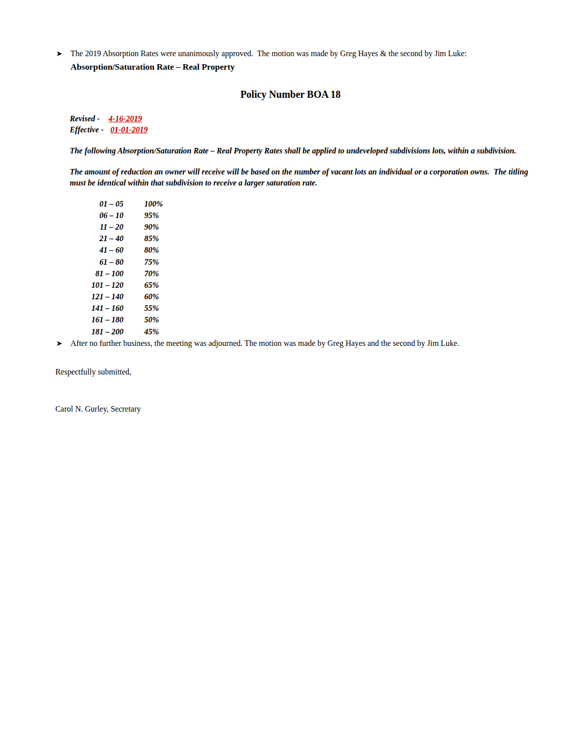The 2019 Absorption Rates were unanimously approved. The motion was made by Greg Hayes & the second by Jim Luke:
Absorption/Saturation Rate – Real Property
Policy Number BOA 18
Revised - 4-16-2019
Effective - 01-01-2019
The following Absorption/Saturation Rate – Real Property Rates shall be applied to undeveloped subdivisions lots, within a subdivision.
The amount of reduction an owner will receive will be based on the number of vacant lots an individual or a corporation owns. The titling must be identical within that subdivision to receive a larger saturation rate.
| 01 – 05 | 100% |
| 06 – 10 | 95% |
| 11 – 20 | 90% |
| 21 – 40 | 85% |
| 41 – 60 | 80% |
| 61 – 80 | 75% |
| 81 – 100 | 70% |
| 101 – 120 | 65% |
| 121 – 140 | 60% |
| 141 – 160 | 55% |
| 161 – 180 | 50% |
| 181 – 200 | 45% |
After no further business, the meeting was adjourned. The motion was made by Greg Hayes and the second by Jim Luke.
Respectfully submitted,
Carol N. Gurley, Secretary